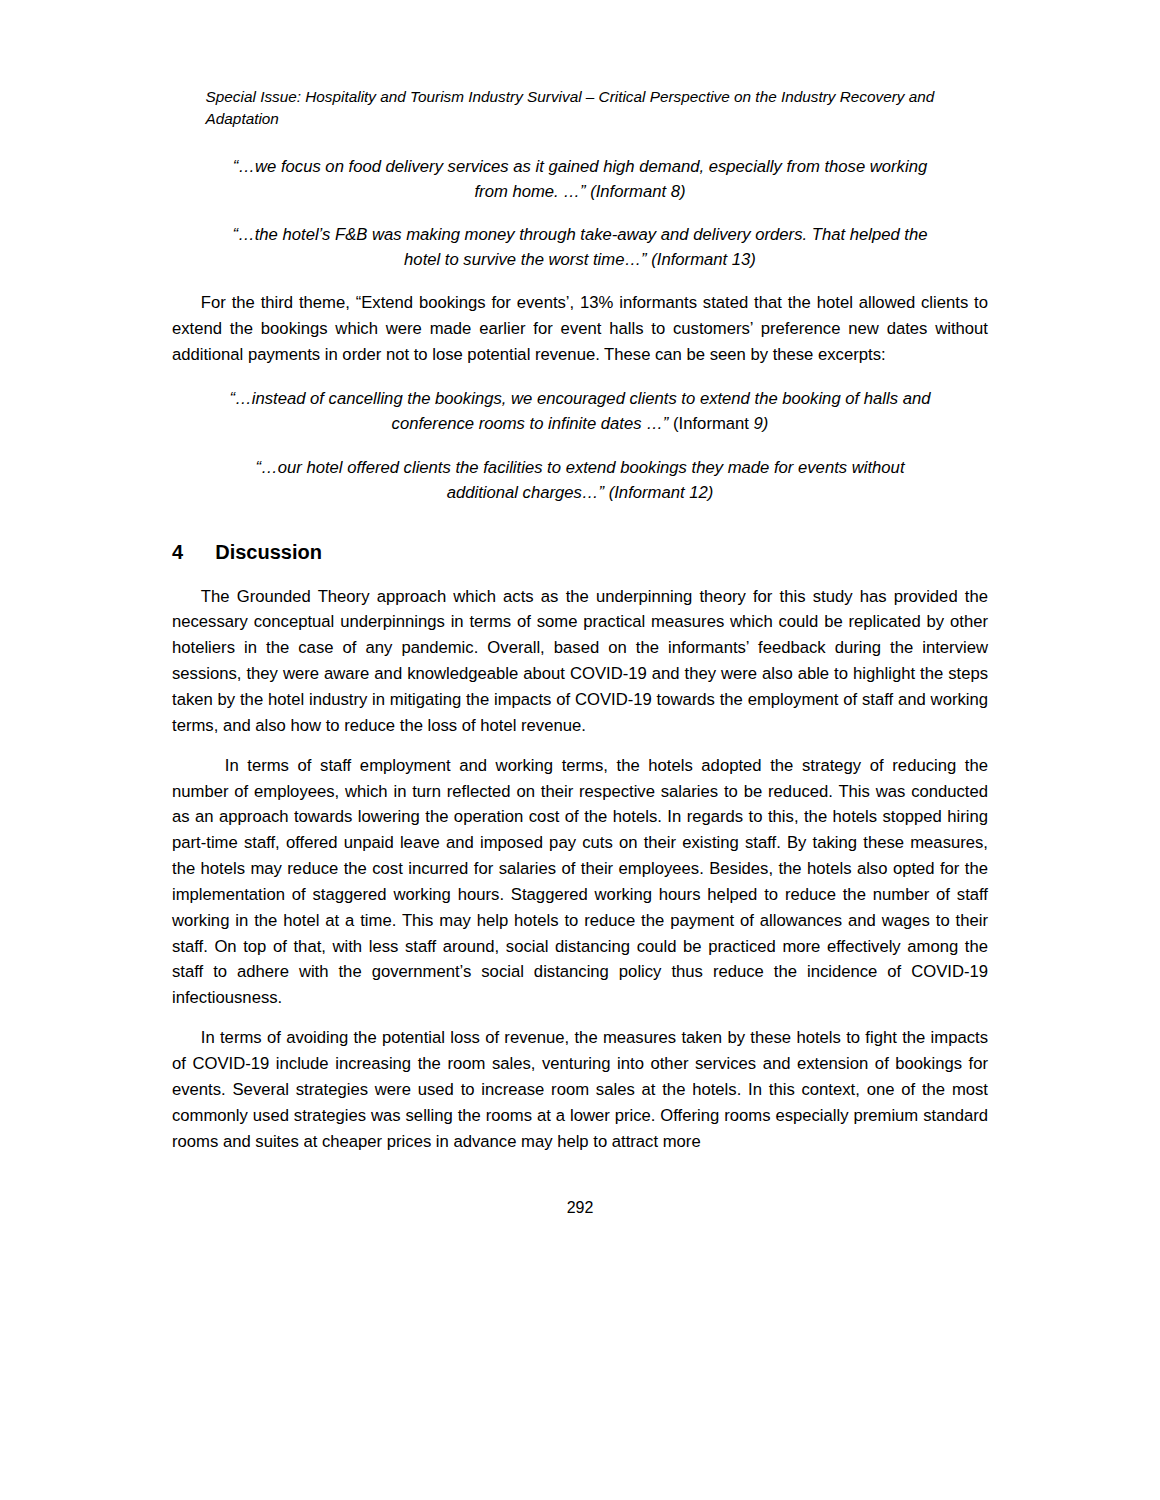Special Issue: Hospitality and Tourism Industry Survival – Critical Perspective on the Industry Recovery and Adaptation
“…we focus on food delivery services as it gained high demand, especially from those working from home. …” (Informant 8)
“…the hotel’s F&B was making money through take-away and delivery orders. That helped the hotel to survive the worst time…” (Informant 13)
For the third theme, “Extend bookings for events’, 13% informants stated that the hotel allowed clients to extend the bookings which were made earlier for event halls to customers’ preference new dates without additional payments in order not to lose potential revenue. These can be seen by these excerpts:
“…instead of cancelling the bookings, we encouraged clients to extend the booking of halls and conference rooms to infinite dates …” (Informant 9)
“…our hotel offered clients the facilities to extend bookings they made for events without additional charges…” (Informant 12)
4 Discussion
The Grounded Theory approach which acts as the underpinning theory for this study has provided the necessary conceptual underpinnings in terms of some practical measures which could be replicated by other hoteliers in the case of any pandemic. Overall, based on the informants’ feedback during the interview sessions, they were aware and knowledgeable about COVID-19 and they were also able to highlight the steps taken by the hotel industry in mitigating the impacts of COVID-19 towards the employment of staff and working terms, and also how to reduce the loss of hotel revenue.
In terms of staff employment and working terms, the hotels adopted the strategy of reducing the number of employees, which in turn reflected on their respective salaries to be reduced. This was conducted as an approach towards lowering the operation cost of the hotels. In regards to this, the hotels stopped hiring part-time staff, offered unpaid leave and imposed pay cuts on their existing staff. By taking these measures, the hotels may reduce the cost incurred for salaries of their employees. Besides, the hotels also opted for the implementation of staggered working hours. Staggered working hours helped to reduce the number of staff working in the hotel at a time. This may help hotels to reduce the payment of allowances and wages to their staff. On top of that, with less staff around, social distancing could be practiced more effectively among the staff to adhere with the government’s social distancing policy thus reduce the incidence of COVID-19 infectiousness.
In terms of avoiding the potential loss of revenue, the measures taken by these hotels to fight the impacts of COVID-19 include increasing the room sales, venturing into other services and extension of bookings for events. Several strategies were used to increase room sales at the hotels. In this context, one of the most commonly used strategies was selling the rooms at a lower price. Offering rooms especially premium standard rooms and suites at cheaper prices in advance may help to attract more
292